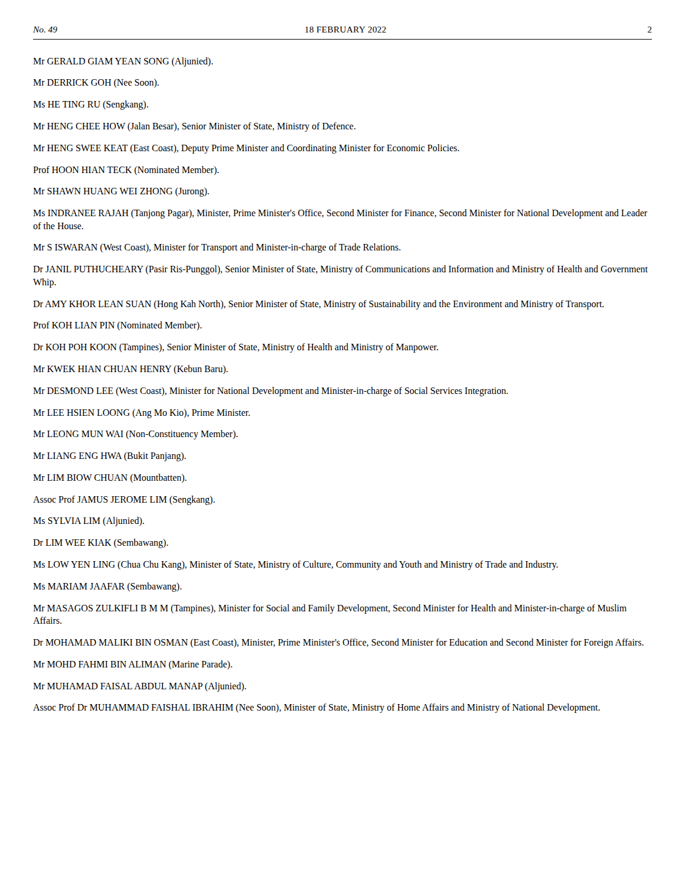No. 49 18 FEBRUARY 2022 2
Mr GERALD GIAM YEAN SONG (Aljunied).
Mr DERRICK GOH (Nee Soon).
Ms HE TING RU (Sengkang).
Mr HENG CHEE HOW (Jalan Besar), Senior Minister of State, Ministry of Defence.
Mr HENG SWEE KEAT (East Coast), Deputy Prime Minister and Coordinating Minister for Economic Policies.
Prof HOON HIAN TECK (Nominated Member).
Mr SHAWN HUANG WEI ZHONG (Jurong).
Ms INDRANEE RAJAH (Tanjong Pagar), Minister, Prime Minister's Office, Second Minister for Finance, Second Minister for National Development and Leader of the House.
Mr S ISWARAN (West Coast), Minister for Transport and Minister-in-charge of Trade Relations.
Dr JANIL PUTHUCHEARY (Pasir Ris-Punggol), Senior Minister of State, Ministry of Communications and Information and Ministry of Health and Government Whip.
Dr AMY KHOR LEAN SUAN (Hong Kah North), Senior Minister of State, Ministry of Sustainability and the Environment and Ministry of Transport.
Prof KOH LIAN PIN (Nominated Member).
Dr KOH POH KOON (Tampines), Senior Minister of State, Ministry of Health and Ministry of Manpower.
Mr KWEK HIAN CHUAN HENRY (Kebun Baru).
Mr DESMOND LEE (West Coast), Minister for National Development and Minister-in-charge of Social Services Integration.
Mr LEE HSIEN LOONG (Ang Mo Kio), Prime Minister.
Mr LEONG MUN WAI (Non-Constituency Member).
Mr LIANG ENG HWA (Bukit Panjang).
Mr LIM BIOW CHUAN (Mountbatten).
Assoc Prof JAMUS JEROME LIM (Sengkang).
Ms SYLVIA LIM (Aljunied).
Dr LIM WEE KIAK (Sembawang).
Ms LOW YEN LING (Chua Chu Kang), Minister of State, Ministry of Culture, Community and Youth and Ministry of Trade and Industry.
Ms MARIAM JAAFAR (Sembawang).
Mr MASAGOS ZULKIFLI B M M (Tampines), Minister for Social and Family Development, Second Minister for Health and Minister-in-charge of Muslim Affairs.
Dr MOHAMAD MALIKI BIN OSMAN (East Coast), Minister, Prime Minister's Office, Second Minister for Education and Second Minister for Foreign Affairs.
Mr MOHD FAHMI BIN ALIMAN (Marine Parade).
Mr MUHAMAD FAISAL ABDUL MANAP (Aljunied).
Assoc Prof Dr MUHAMMAD FAISHAL IBRAHIM (Nee Soon), Minister of State, Ministry of Home Affairs and Ministry of National Development.